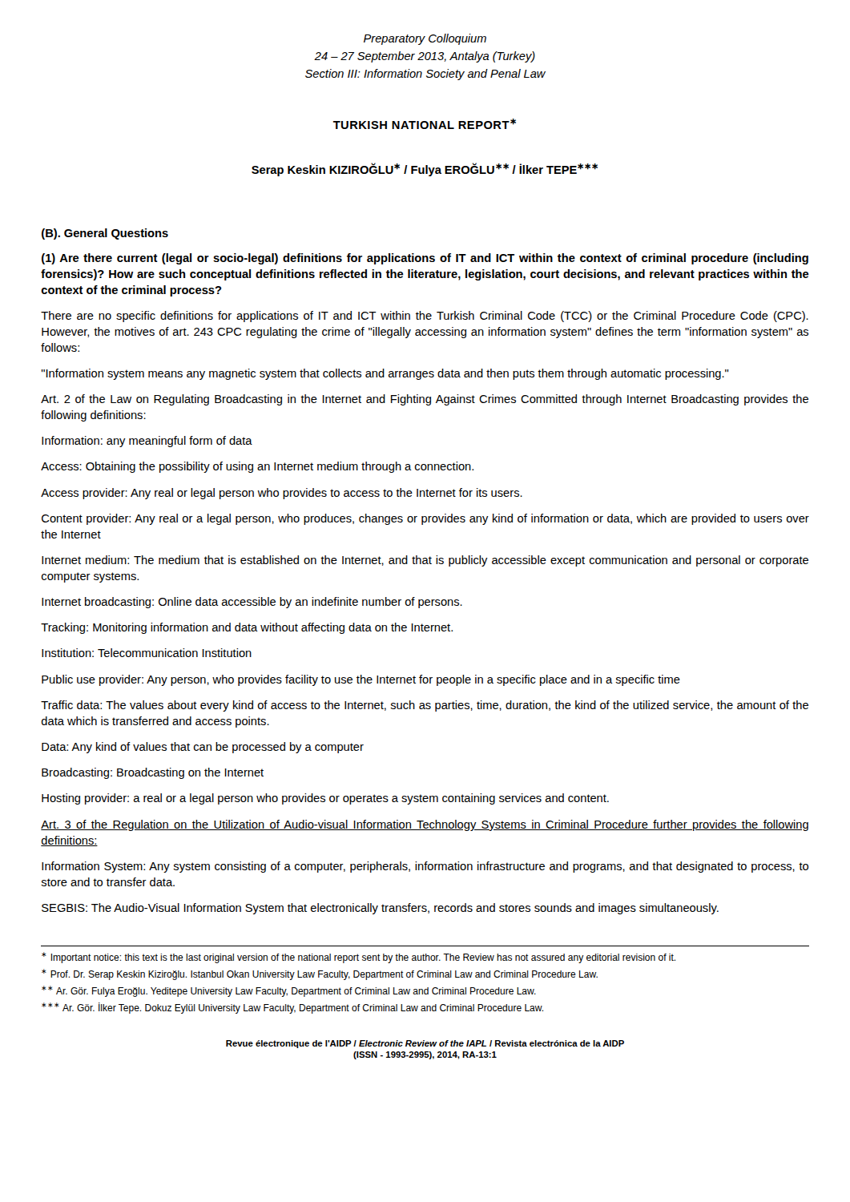Preparatory Colloquium
24 – 27 September 2013, Antalya (Turkey)
Section III: Information Society and Penal Law
TURKISH NATIONAL REPORT∗
Serap Keskin KIZIROĞLU∗ / Fulya EROĞLU∗∗ / İlker TEPE∗∗∗
(B). General Questions
(1) Are there current (legal or socio-legal) definitions for applications of IT and ICT within the context of criminal procedure (including forensics)? How are such conceptual definitions reflected in the literature, legislation, court decisions, and relevant practices within the context of the criminal process?
There are no specific definitions for applications of IT and ICT within the Turkish Criminal Code (TCC) or the Criminal Procedure Code (CPC). However, the motives of art. 243 CPC regulating the crime of "illegally accessing an information system" defines the term "information system" as follows:
"Information system means any magnetic system that collects and arranges data and then puts them through automatic processing."
Art. 2 of the Law on Regulating Broadcasting in the Internet and Fighting Against Crimes Committed through Internet Broadcasting provides the following definitions:
Information: any meaningful form of data
Access: Obtaining the possibility of using an Internet medium through a connection.
Access provider: Any real or legal person who provides to access to the Internet for its users.
Content provider: Any real or a legal person, who produces, changes or provides any kind of information or data, which are provided to users over the Internet
Internet medium: The medium that is established on the Internet, and that is publicly accessible except communication and personal or corporate computer systems.
Internet broadcasting: Online data accessible by an indefinite number of persons.
Tracking: Monitoring information and data without affecting data on the Internet.
Institution: Telecommunication Institution
Public use provider: Any person, who provides facility to use the Internet for people in a specific place and in a specific time
Traffic data: The values about every kind of access to the Internet, such as parties, time, duration, the kind of the utilized service, the amount of the data which is transferred and access points.
Data: Any kind of values that can be processed by a computer
Broadcasting: Broadcasting on the Internet
Hosting provider: a real or a legal person who provides or operates a system containing services and content.
Art. 3 of the Regulation on the Utilization of Audio-visual Information Technology Systems in Criminal Procedure further provides the following definitions:
Information System: Any system consisting of a computer, peripherals, information infrastructure and programs, and that designated to process, to store and to transfer data.
SEGBIS: The Audio-Visual Information System that electronically transfers, records and stores sounds and images simultaneously.
∗ Important notice: this text is the last original version of the national report sent by the author. The Review has not assured any editorial revision of it.
∗ Prof. Dr. Serap Keskin Kiziroğlu. Istanbul Okan University Law Faculty, Department of Criminal Law and Criminal Procedure Law.
∗∗ Ar. Gör. Fulya Eroğlu. Yeditepe University Law Faculty, Department of Criminal Law and Criminal Procedure Law.
∗∗∗ Ar. Gör. İlker Tepe. Dokuz Eylül University Law Faculty, Department of Criminal Law and Criminal Procedure Law.
Revue électronique de l'AIDP / Electronic Review of the IAPL / Revista electrónica de la AIDP
(ISSN - 1993-2995), 2014, RA-13:1